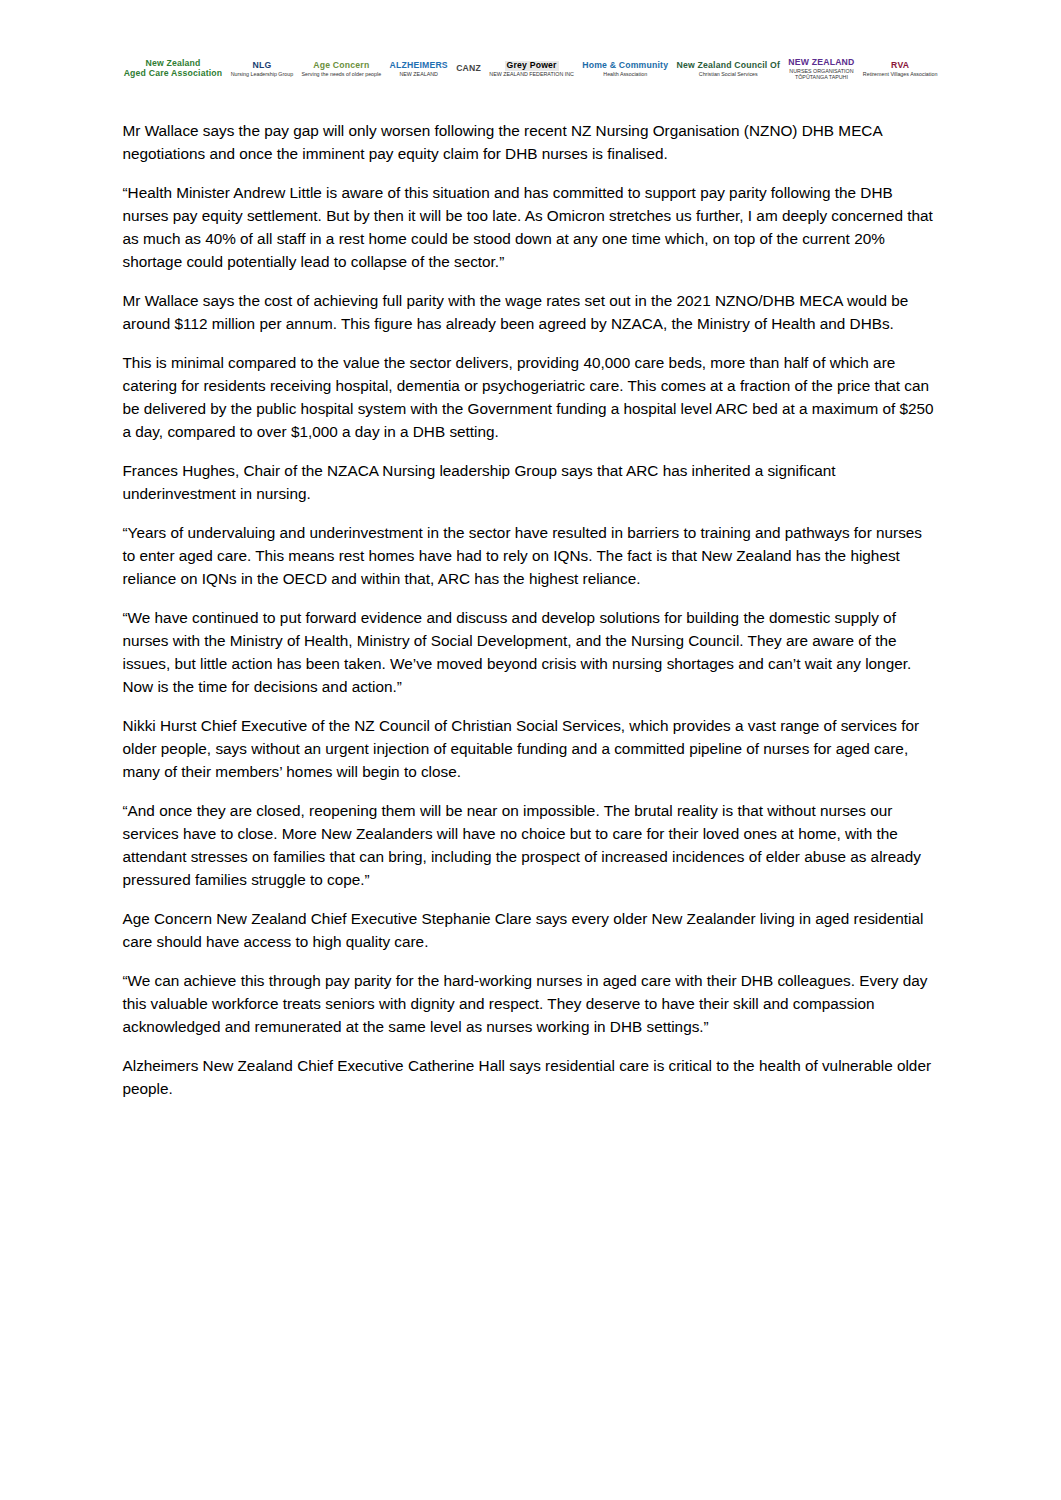New Zealand Aged Care Association
NLG Nursing Leadership Group
Age Concern Serving the needs of older people
ALZHEIMERS NEW ZEALAND
CANZ
Grey Power NEW ZEALAND FEDERATION INC
Home & Community Health Association
New Zealand Council Of Christian Social Services
NEW ZEALAND NURSES ORGANISATION TŌPŪTANGA TAPUHI
RVA Retirement Villages Association
Mr Wallace says the pay gap will only worsen following the recent NZ Nursing Organisation (NZNO) DHB MECA negotiations and once the imminent pay equity claim for DHB nurses is finalised.
“Health Minister Andrew Little is aware of this situation and has committed to support pay parity following the DHB nurses pay equity settlement. But by then it will be too late. As Omicron stretches us further, I am deeply concerned that as much as 40% of all staff in a rest home could be stood down at any one time which, on top of the current 20% shortage could potentially lead to collapse of the sector.”
Mr Wallace says the cost of achieving full parity with the wage rates set out in the 2021 NZNO/DHB MECA would be around $112 million per annum. This figure has already been agreed by NZACA, the Ministry of Health and DHBs.
This is minimal compared to the value the sector delivers, providing 40,000 care beds, more than half of which are catering for residents receiving hospital, dementia or psychogeriatric care. This comes at a fraction of the price that can be delivered by the public hospital system with the Government funding a hospital level ARC bed at a maximum of $250 a day, compared to over $1,000 a day in a DHB setting.
Frances Hughes, Chair of the NZACA Nursing leadership Group says that ARC has inherited a significant underinvestment in nursing.
“Years of undervaluing and underinvestment in the sector have resulted in barriers to training and pathways for nurses to enter aged care. This means rest homes have had to rely on IQNs. The fact is that New Zealand has the highest reliance on IQNs in the OECD and within that, ARC has the highest reliance.
“We have continued to put forward evidence and discuss and develop solutions for building the domestic supply of nurses with the Ministry of Health, Ministry of Social Development, and the Nursing Council. They are aware of the issues, but little action has been taken. We’ve moved beyond crisis with nursing shortages and can’t wait any longer. Now is the time for decisions and action.”
Nikki Hurst Chief Executive of the NZ Council of Christian Social Services, which provides a vast range of services for older people, says without an urgent injection of equitable funding and a committed pipeline of nurses for aged care, many of their members’ homes will begin to close.
“And once they are closed, reopening them will be near on impossible. The brutal reality is that without nurses our services have to close. More New Zealanders will have no choice but to care for their loved ones at home, with the attendant stresses on families that can bring, including the prospect of increased incidences of elder abuse as already pressured families struggle to cope.”
Age Concern New Zealand Chief Executive Stephanie Clare says every older New Zealander living in aged residential care should have access to high quality care.
“We can achieve this through pay parity for the hard-working nurses in aged care with their DHB colleagues. Every day this valuable workforce treats seniors with dignity and respect. They deserve to have their skill and compassion acknowledged and remunerated at the same level as nurses working in DHB settings.”
Alzheimers New Zealand Chief Executive Catherine Hall says residential care is critical to the health of vulnerable older people.